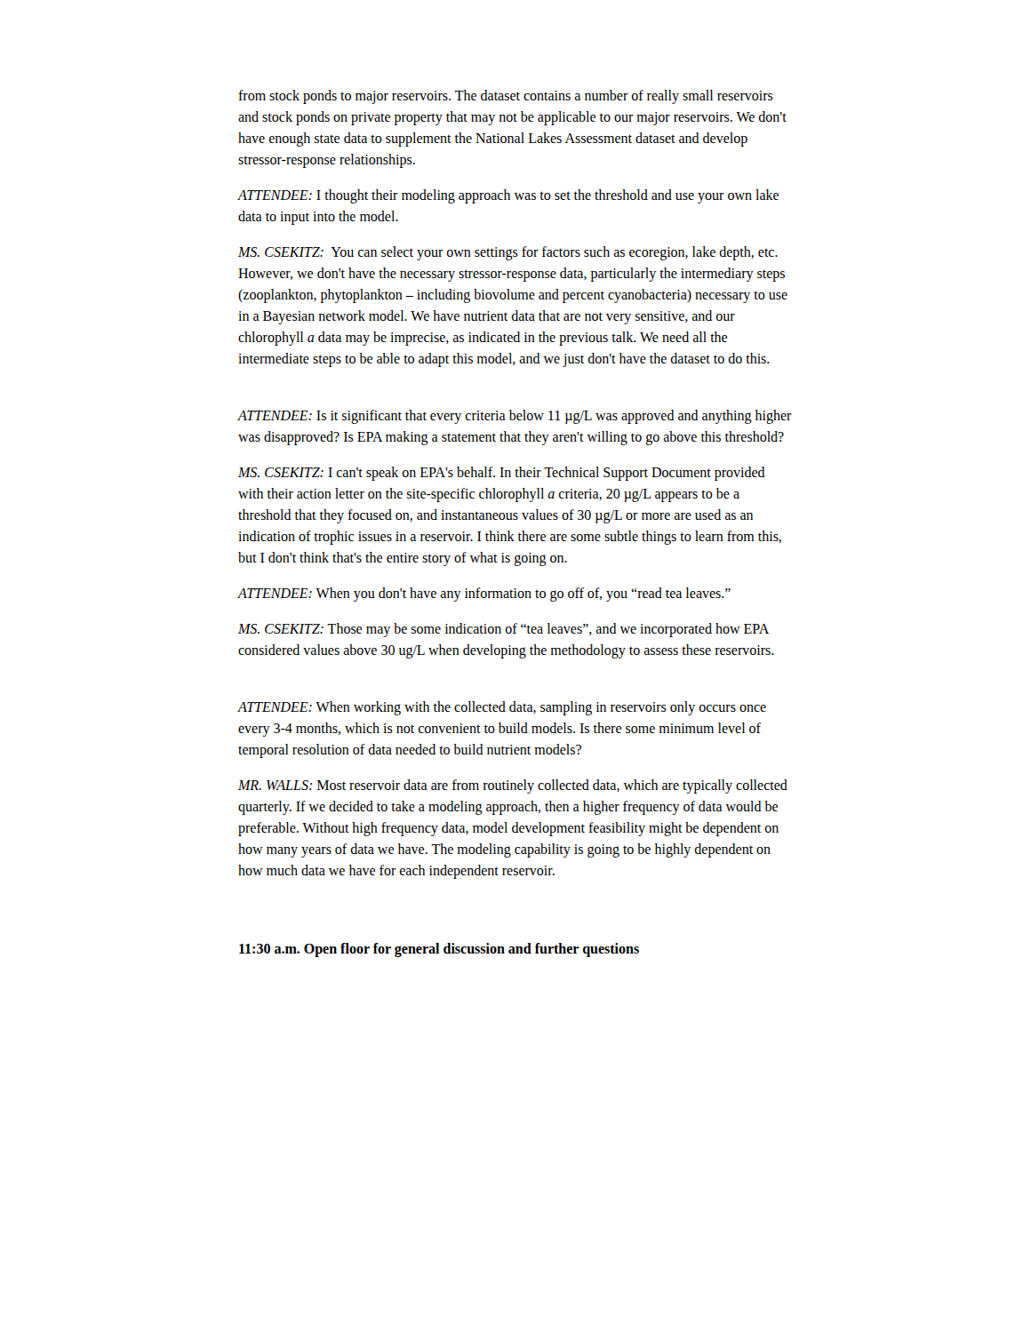from stock ponds to major reservoirs. The dataset contains a number of really small reservoirs and stock ponds on private property that may not be applicable to our major reservoirs. We don't have enough state data to supplement the National Lakes Assessment dataset and develop stressor-response relationships.
ATTENDEE: I thought their modeling approach was to set the threshold and use your own lake data to input into the model.
MS. CSEKITZ: You can select your own settings for factors such as ecoregion, lake depth, etc. However, we don't have the necessary stressor-response data, particularly the intermediary steps (zooplankton, phytoplankton – including biovolume and percent cyanobacteria) necessary to use in a Bayesian network model. We have nutrient data that are not very sensitive, and our chlorophyll a data may be imprecise, as indicated in the previous talk. We need all the intermediate steps to be able to adapt this model, and we just don't have the dataset to do this.
ATTENDEE: Is it significant that every criteria below 11 µg/L was approved and anything higher was disapproved? Is EPA making a statement that they aren't willing to go above this threshold?
MS. CSEKITZ: I can't speak on EPA's behalf. In their Technical Support Document provided with their action letter on the site-specific chlorophyll a criteria, 20 µg/L appears to be a threshold that they focused on, and instantaneous values of 30 µg/L or more are used as an indication of trophic issues in a reservoir. I think there are some subtle things to learn from this, but I don't think that's the entire story of what is going on.
ATTENDEE: When you don't have any information to go off of, you “read tea leaves.”
MS. CSEKITZ: Those may be some indication of “tea leaves”, and we incorporated how EPA considered values above 30 ug/L when developing the methodology to assess these reservoirs.
ATTENDEE: When working with the collected data, sampling in reservoirs only occurs once every 3-4 months, which is not convenient to build models. Is there some minimum level of temporal resolution of data needed to build nutrient models?
MR. WALLS: Most reservoir data are from routinely collected data, which are typically collected quarterly. If we decided to take a modeling approach, then a higher frequency of data would be preferable. Without high frequency data, model development feasibility might be dependent on how many years of data we have. The modeling capability is going to be highly dependent on how much data we have for each independent reservoir.
11:30 a.m. Open floor for general discussion and further questions